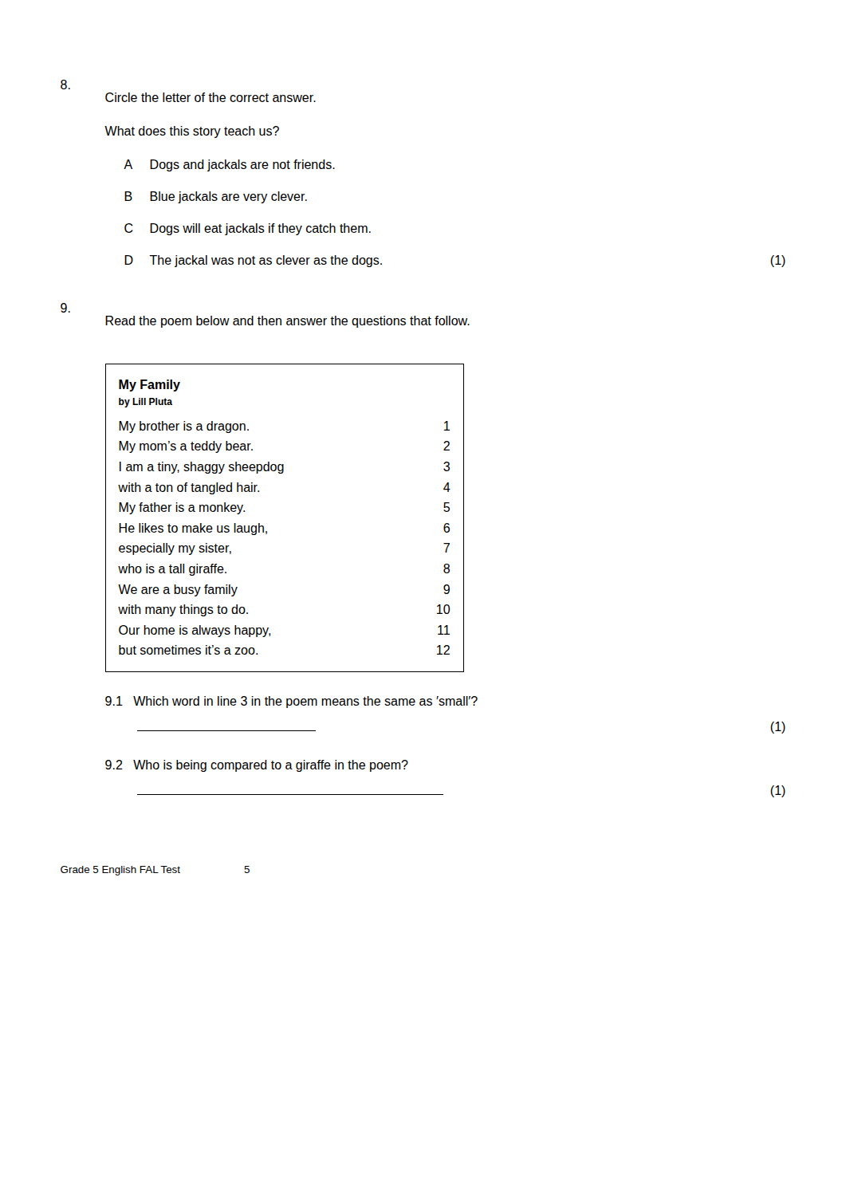8.
Circle the letter of the correct answer.
What does this story teach us?
ADogs and jackals are not friends.
BBlue jackals are very clever.
CDogs will eat jackals if they catch them.
DThe jackal was not as clever as the dogs.(1)
9.
Read the poem below and then answer the questions that follow.
My Family
by Lill Pluta
| My brother is a dragon. | 1 |
| My mom’s a teddy bear. | 2 |
| I am a tiny, shaggy sheepdog | 3 |
| with a ton of tangled hair. | 4 |
| My father is a monkey. | 5 |
| He likes to make us laugh, | 6 |
| especially my sister, | 7 |
| who is a tall giraffe. | 8 |
| We are a busy family | 9 |
| with many things to do. | 10 |
| Our home is always happy, | 11 |
| but sometimes it’s a zoo. | 12 |
9.1 Which word in line 3 in the poem means the same as ′small′?
(1)
9.2 Who is being compared to a giraffe in the poem?
(1)
Grade 5 English FAL Test
5